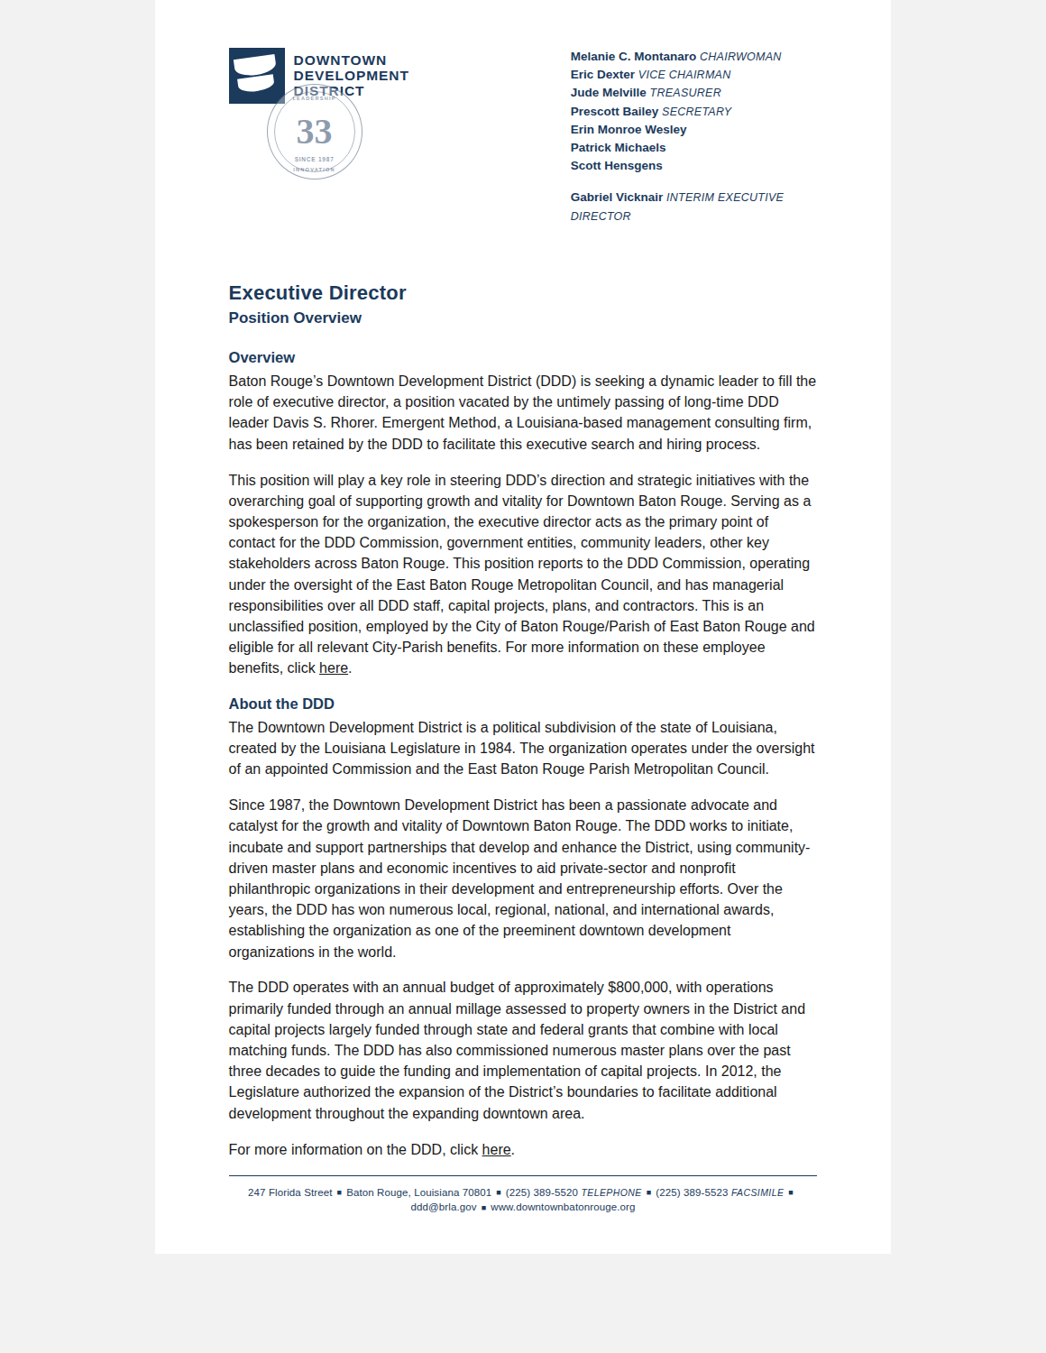Downtown
Development
District
LEADERSHIP 33 SINCE 1987 INNOVATION
Melanie C. Montanaro CHAIRWOMAN
Eric Dexter VICE CHAIRMAN
Jude Melville TREASURER
Prescott Bailey SECRETARY
Erin Monroe Wesley
Patrick Michaels
Scott Hensgens
Gabriel Vicknair INTERIM EXECUTIVE DIRECTOR
Executive Director
Position Overview
Overview
Baton Rouge’s Downtown Development District (DDD) is seeking a dynamic leader to fill the role of executive director, a position vacated by the untimely passing of long-time DDD leader Davis S. Rhorer. Emergent Method, a Louisiana-based management consulting firm, has been retained by the DDD to facilitate this executive search and hiring process.
This position will play a key role in steering DDD’s direction and strategic initiatives with the overarching goal of supporting growth and vitality for Downtown Baton Rouge. Serving as a spokesperson for the organization, the executive director acts as the primary point of contact for the DDD Commission, government entities, community leaders, other key stakeholders across Baton Rouge. This position reports to the DDD Commission, operating under the oversight of the East Baton Rouge Metropolitan Council, and has managerial responsibilities over all DDD staff, capital projects, plans, and contractors. This is an unclassified position, employed by the City of Baton Rouge/Parish of East Baton Rouge and eligible for all relevant City-Parish benefits. For more information on these employee benefits, click here.
About the DDD
The Downtown Development District is a political subdivision of the state of Louisiana, created by the Louisiana Legislature in 1984. The organization operates under the oversight of an appointed Commission and the East Baton Rouge Parish Metropolitan Council.
Since 1987, the Downtown Development District has been a passionate advocate and catalyst for the growth and vitality of Downtown Baton Rouge. The DDD works to initiate, incubate and support partnerships that develop and enhance the District, using community-driven master plans and economic incentives to aid private-sector and nonprofit philanthropic organizations in their development and entrepreneurship efforts. Over the years, the DDD has won numerous local, regional, national, and international awards, establishing the organization as one of the preeminent downtown development organizations in the world.
The DDD operates with an annual budget of approximately $800,000, with operations primarily funded through an annual millage assessed to property owners in the District and capital projects largely funded through state and federal grants that combine with local matching funds. The DDD has also commissioned numerous master plans over the past three decades to guide the funding and implementation of capital projects. In 2012, the Legislature authorized the expansion of the District’s boundaries to facilitate additional development throughout the expanding downtown area.
For more information on the DDD, click here.
247 Florida Street■Baton Rouge, Louisiana 70801■(225) 389-5520 TELEPHONE■(225) 389-5523 FACSIMILE■ddd@brla.gov■www.downtownbatonrouge.org